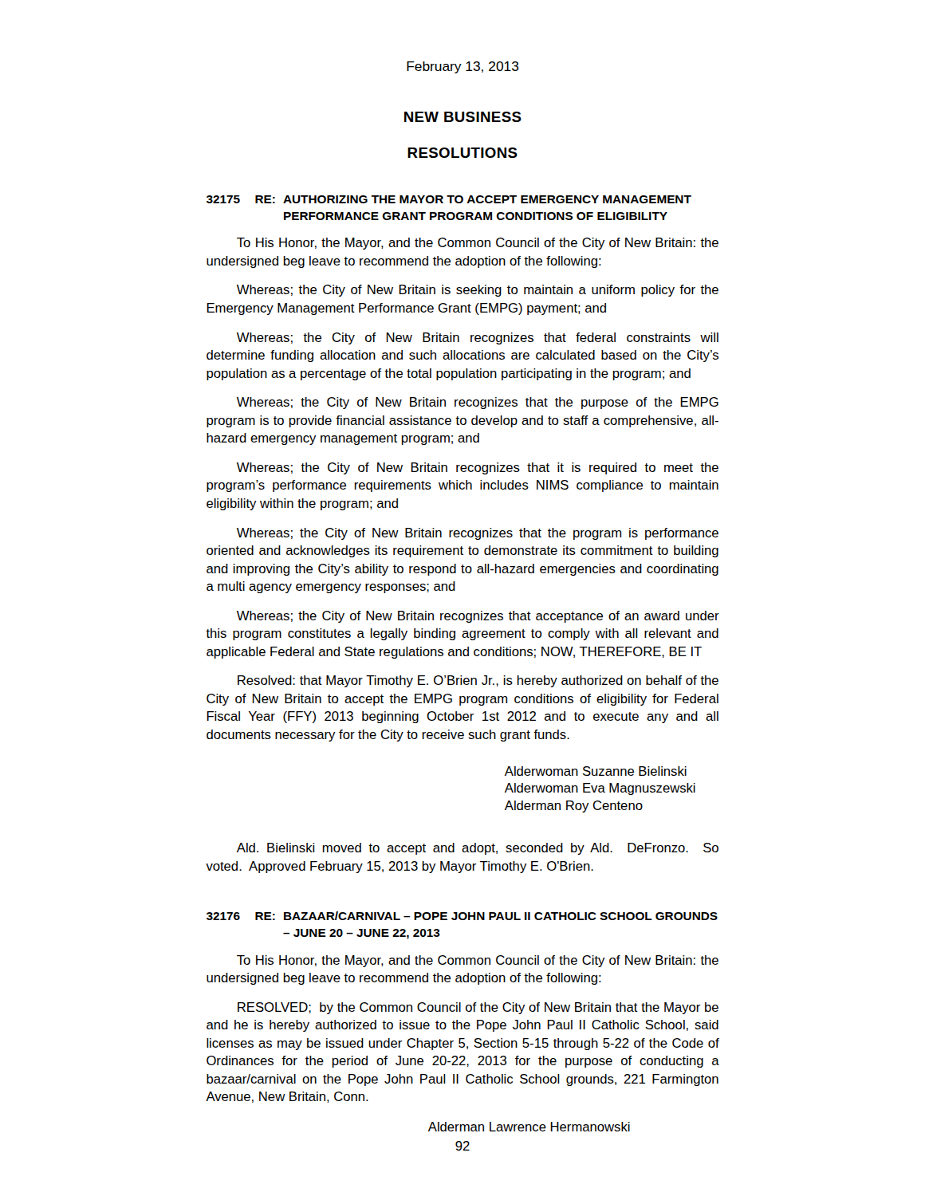February 13, 2013
NEW BUSINESS
RESOLUTIONS
32175 RE: AUTHORIZING THE MAYOR TO ACCEPT EMERGENCY MANAGEMENT PERFORMANCE GRANT PROGRAM CONDITIONS OF ELIGIBILITY
To His Honor, the Mayor, and the Common Council of the City of New Britain: the undersigned beg leave to recommend the adoption of the following:
Whereas; the City of New Britain is seeking to maintain a uniform policy for the Emergency Management Performance Grant (EMPG) payment; and
Whereas; the City of New Britain recognizes that federal constraints will determine funding allocation and such allocations are calculated based on the City’s population as a percentage of the total population participating in the program; and
Whereas; the City of New Britain recognizes that the purpose of the EMPG program is to provide financial assistance to develop and to staff a comprehensive, all-hazard emergency management program; and
Whereas; the City of New Britain recognizes that it is required to meet the program’s performance requirements which includes NIMS compliance to maintain eligibility within the program; and
Whereas; the City of New Britain recognizes that the program is performance oriented and acknowledges its requirement to demonstrate its commitment to building and improving the City’s ability to respond to all-hazard emergencies and coordinating a multi agency emergency responses; and
Whereas; the City of New Britain recognizes that acceptance of an award under this program constitutes a legally binding agreement to comply with all relevant and applicable Federal and State regulations and conditions; NOW, THEREFORE, BE IT
Resolved: that Mayor Timothy E. O’Brien Jr., is hereby authorized on behalf of the City of New Britain to accept the EMPG program conditions of eligibility for Federal Fiscal Year (FFY) 2013 beginning October 1st 2012 and to execute any and all documents necessary for the City to receive such grant funds.
Alderwoman Suzanne Bielinski
Alderwoman Eva Magnuszewski
Alderman Roy Centeno
Ald. Bielinski moved to accept and adopt, seconded by Ald. DeFronzo. So voted. Approved February 15, 2013 by Mayor Timothy E. O'Brien.
32176 RE: BAZAAR/CARNIVAL – POPE JOHN PAUL II CATHOLIC SCHOOL GROUNDS – JUNE 20 – JUNE 22, 2013
To His Honor, the Mayor, and the Common Council of the City of New Britain: the undersigned beg leave to recommend the adoption of the following:
RESOLVED; by the Common Council of the City of New Britain that the Mayor be and he is hereby authorized to issue to the Pope John Paul II Catholic School, said licenses as may be issued under Chapter 5, Section 5-15 through 5-22 of the Code of Ordinances for the period of June 20-22, 2013 for the purpose of conducting a bazaar/carnival on the Pope John Paul II Catholic School grounds, 221 Farmington Avenue, New Britain, Conn.
Alderman Lawrence Hermanowski
92